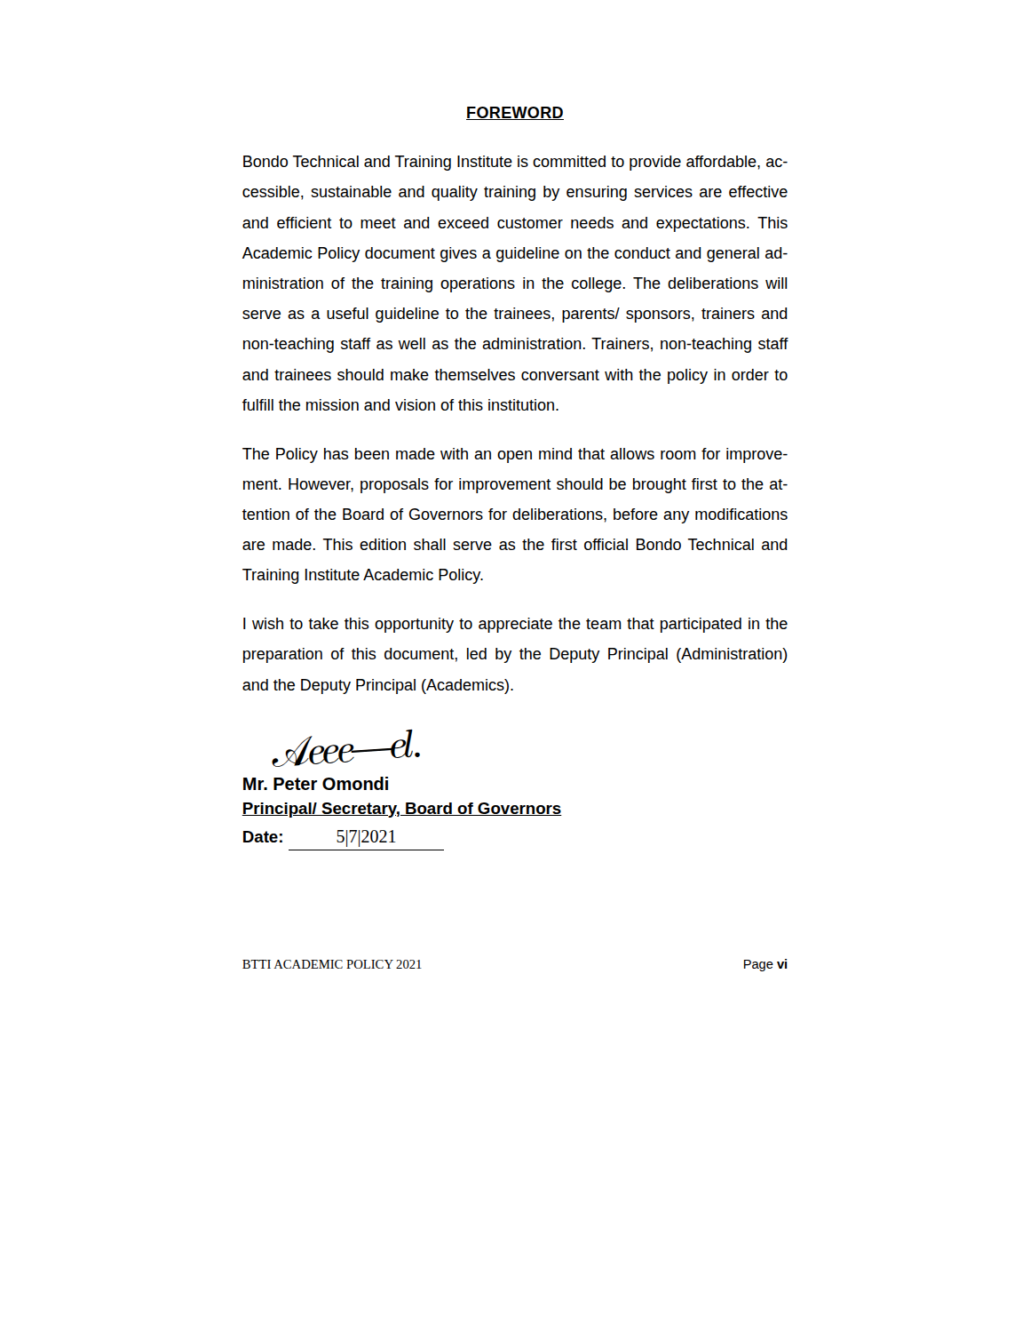FOREWORD
Bondo Technical and Training Institute is committed to provide affordable, accessible, sustainable and quality training by ensuring services are effective and efficient to meet and exceed customer needs and expectations. This Academic Policy document gives a guideline on the conduct and general administration of the training operations in the college. The deliberations will serve as a useful guideline to the trainees, parents/ sponsors, trainers and non-teaching staff as well as the administration. Trainers, non-teaching staff and trainees should make themselves conversant with the policy in order to fulfill the mission and vision of this institution.
The Policy has been made with an open mind that allows room for improvement. However, proposals for improvement should be brought first to the attention of the Board of Governors for deliberations, before any modifications are made. This edition shall serve as the first official Bondo Technical and Training Institute Academic Policy.
I wish to take this opportunity to appreciate the team that participated in the preparation of this document, led by the Deputy Principal (Administration) and the Deputy Principal (Academics).
𝒜𝑒𝑒𝑒—𝑒𝑙.
Mr. Peter Omondi
Principal/ Secretary, Board of Governors
Date: 5|7|2021
BTTI ACADEMIC POLICY 2021 Page vi